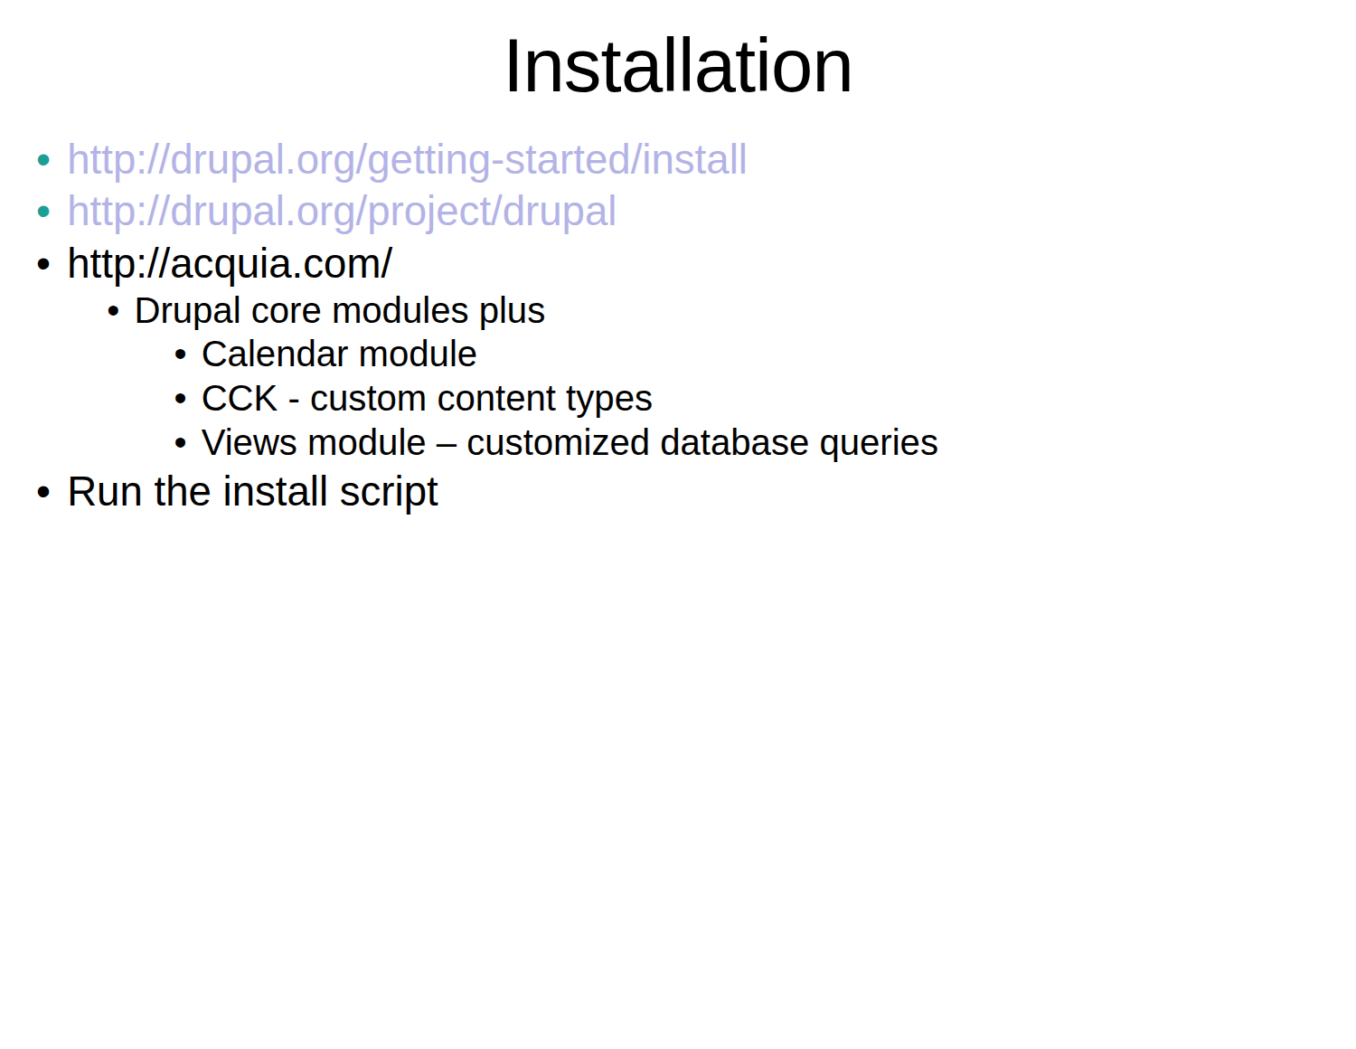Installation
http://drupal.org/getting-started/install
http://drupal.org/project/drupal
http://acquia.com/
Drupal core modules plus
Calendar module
CCK - custom content types
Views module – customized database queries
Run the install script